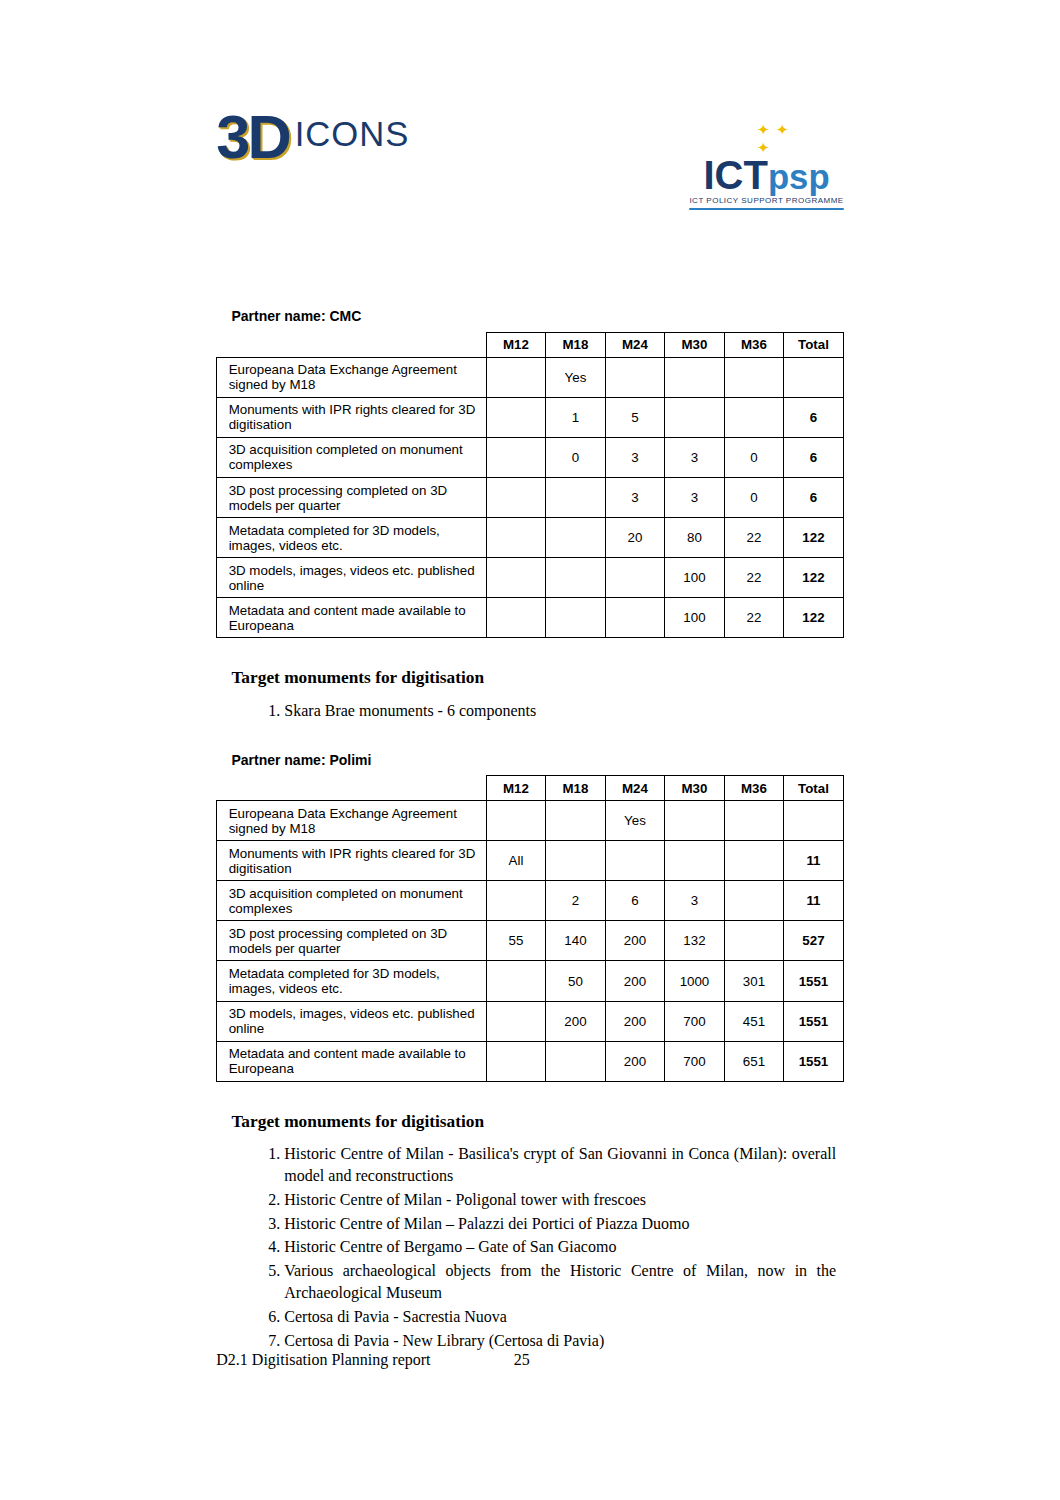3D ICONS
✦ ✦
✦
ICTpsp
ICT POLICY SUPPORT PROGRAMME
Partner name: CMC
| | M12 | M18 | M24 | M30 | M36 | Total |
| --- | --- | --- | --- | --- | --- | --- |
| Europeana Data Exchange Agreement signed by M18 | | Yes | | | | |
| Monuments with IPR rights cleared for 3D digitisation | | 1 | 5 | | | 6 |
| 3D acquisition completed on monument complexes | | 0 | 3 | 3 | 0 | 6 |
| 3D post processing completed on 3D models per quarter | | | 3 | 3 | 0 | 6 |
| Metadata completed for 3D models, images, videos etc. | | | 20 | 80 | 22 | 122 |
| 3D models, images, videos etc. published online | | | | 100 | 22 | 122 |
| Metadata and content made available to Europeana | | | | 100 | 22 | 122 |
Target monuments for digitisation
Skara Brae monuments - 6 components
Partner name: Polimi
| | M12 | M18 | M24 | M30 | M36 | Total |
| --- | --- | --- | --- | --- | --- | --- |
| Europeana Data Exchange Agreement signed by M18 | | | Yes | | | |
| Monuments with IPR rights cleared for 3D digitisation | All | | | | | 11 |
| 3D acquisition completed on monument complexes | | 2 | 6 | 3 | | 11 |
| 3D post processing completed on 3D models per quarter | 55 | 140 | 200 | 132 | | 527 |
| Metadata completed for 3D models, images, videos etc. | | 50 | 200 | 1000 | 301 | 1551 |
| 3D models, images, videos etc. published online | | 200 | 200 | 700 | 451 | 1551 |
| Metadata and content made available to Europeana | | | 200 | 700 | 651 | 1551 |
Target monuments for digitisation
Historic Centre of Milan - Basilica's crypt of San Giovanni in Conca (Milan): overall model and reconstructions
Historic Centre of Milan - Poligonal tower with frescoes
Historic Centre of Milan – Palazzi dei Portici of Piazza Duomo
Historic Centre of Bergamo – Gate of San Giacomo
Various archaeological objects from the Historic Centre of Milan, now in the Archaeological Museum
Certosa di Pavia - Sacrestia Nuova
Certosa di Pavia - New Library (Certosa di Pavia)
D2.1 Digitisation Planning report 25